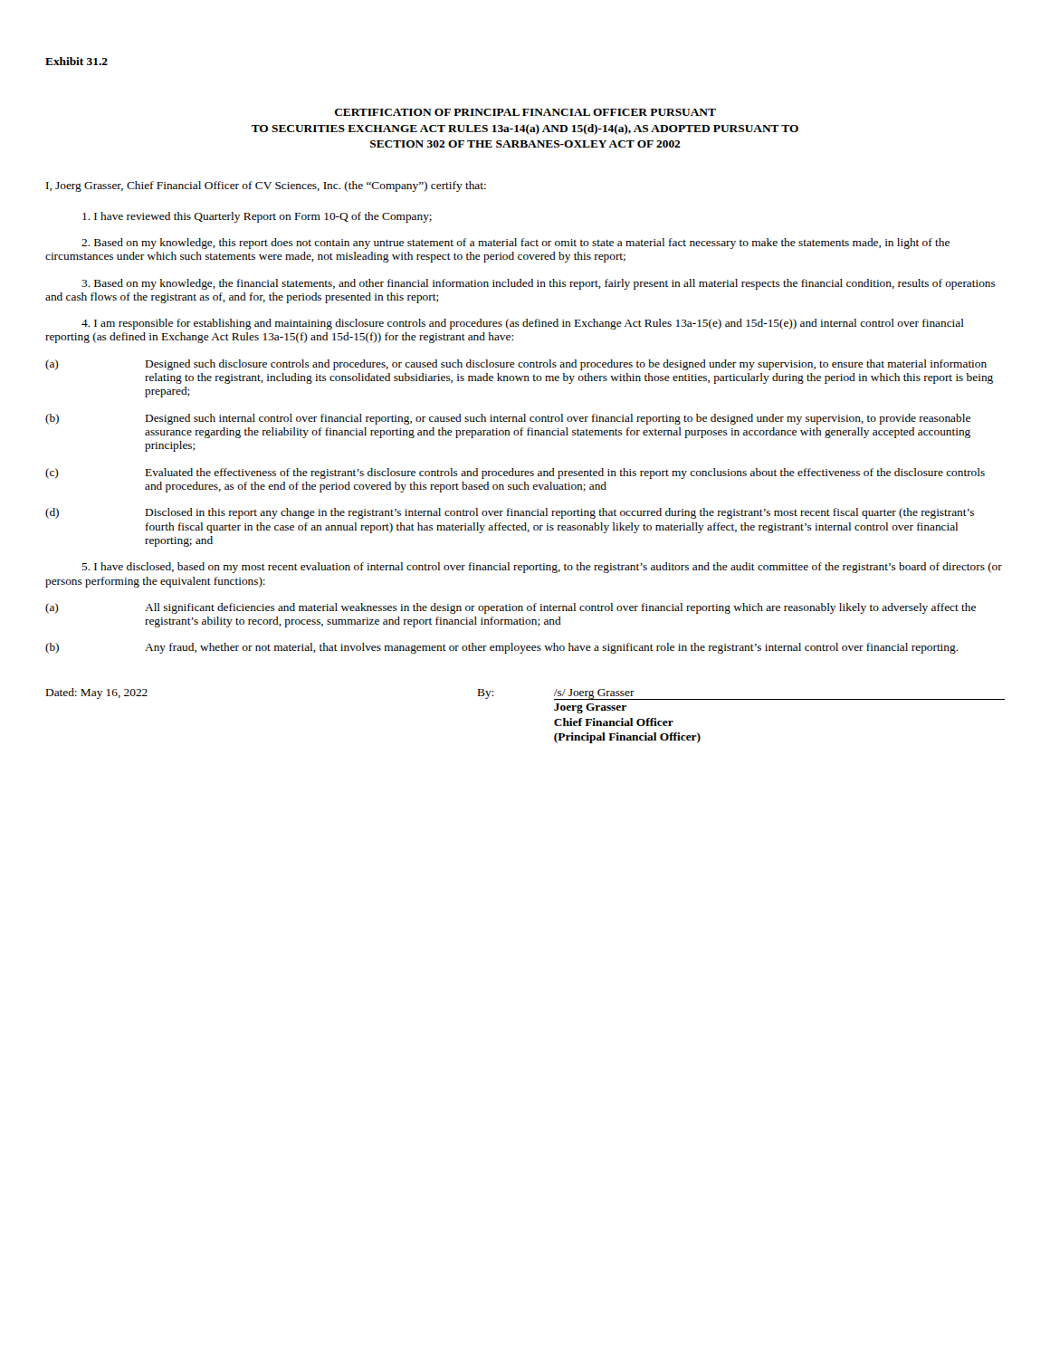Exhibit 31.2
CERTIFICATION OF PRINCIPAL FINANCIAL OFFICER PURSUANT
TO SECURITIES EXCHANGE ACT RULES 13a-14(a) AND 15(d)-14(a), AS ADOPTED PURSUANT TO
SECTION 302 OF THE SARBANES-OXLEY ACT OF 2002
I, Joerg Grasser, Chief Financial Officer of CV Sciences, Inc. (the “Company”) certify that:
1. I have reviewed this Quarterly Report on Form 10-Q of the Company;
2. Based on my knowledge, this report does not contain any untrue statement of a material fact or omit to state a material fact necessary to make the statements made, in light of the circumstances under which such statements were made, not misleading with respect to the period covered by this report;
3. Based on my knowledge, the financial statements, and other financial information included in this report, fairly present in all material respects the financial condition, results of operations and cash flows of the registrant as of, and for, the periods presented in this report;
4. I am responsible for establishing and maintaining disclosure controls and procedures (as defined in Exchange Act Rules 13a-15(e) and 15d-15(e)) and internal control over financial reporting (as defined in Exchange Act Rules 13a-15(f) and 15d-15(f)) for the registrant and have:
| (a) | Designed such disclosure controls and procedures, or caused such disclosure controls and procedures to be designed under my supervision, to ensure that material information relating to the registrant, including its consolidated subsidiaries, is made known to me by others within those entities, particularly during the period in which this report is being prepared; |
| (b) | Designed such internal control over financial reporting, or caused such internal control over financial reporting to be designed under my supervision, to provide reasonable assurance regarding the reliability of financial reporting and the preparation of financial statements for external purposes in accordance with generally accepted accounting principles; |
| (c) | Evaluated the effectiveness of the registrant’s disclosure controls and procedures and presented in this report my conclusions about the effectiveness of the disclosure controls and procedures, as of the end of the period covered by this report based on such evaluation; and |
| (d) | Disclosed in this report any change in the registrant’s internal control over financial reporting that occurred during the registrant’s most recent fiscal quarter (the registrant’s fourth fiscal quarter in the case of an annual report) that has materially affected, or is reasonably likely to materially affect, the registrant’s internal control over financial reporting; and |
5. I have disclosed, based on my most recent evaluation of internal control over financial reporting, to the registrant’s auditors and the audit committee of the registrant’s board of directors (or persons performing the equivalent functions):
| (a) | All significant deficiencies and material weaknesses in the design or operation of internal control over financial reporting which are reasonably likely to adversely affect the registrant’s ability to record, process, summarize and report financial information; and |
| (b) | Any fraud, whether or not material, that involves management or other employees who have a significant role in the registrant’s internal control over financial reporting. |
| Dated: May 16, 2022 | By: | /s/ Joerg Grasser |
| | | Joerg Grasser Chief Financial Officer (Principal Financial Officer) |